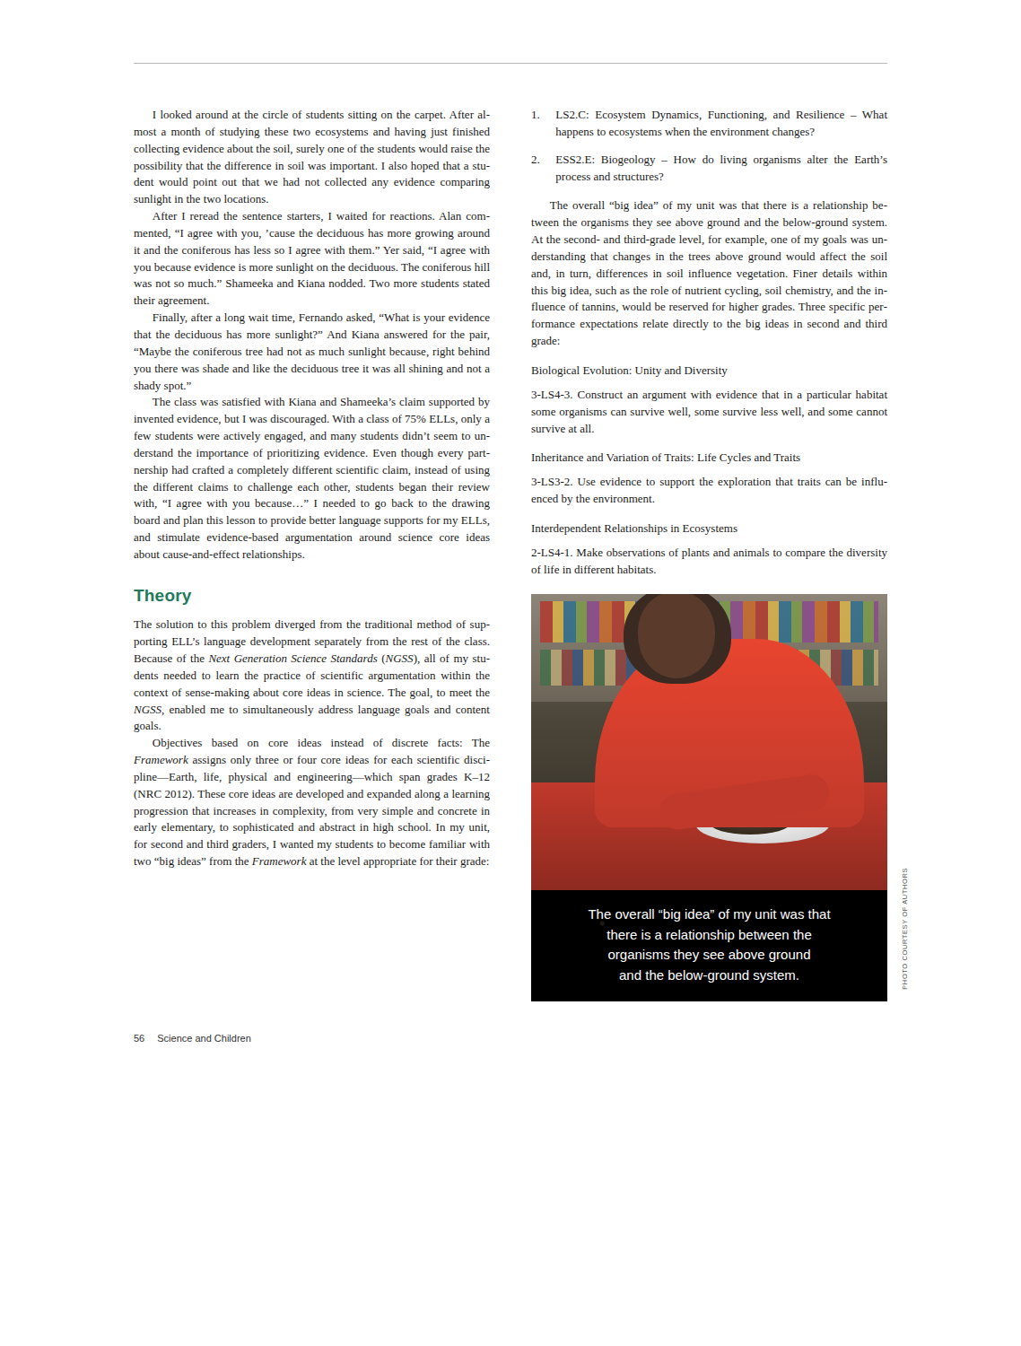I looked around at the circle of students sitting on the carpet. After almost a month of studying these two ecosystems and having just finished collecting evidence about the soil, surely one of the students would raise the possibility that the difference in soil was important. I also hoped that a student would point out that we had not collected any evidence comparing sunlight in the two locations.
After I reread the sentence starters, I waited for reactions. Alan commented, “I agree with you, ’cause the deciduous has more growing around it and the coniferous has less so I agree with them.” Yer said, “I agree with you because evidence is more sunlight on the deciduous. The coniferous hill was not so much.” Shameeka and Kiana nodded. Two more students stated their agreement.
Finally, after a long wait time, Fernando asked, “What is your evidence that the deciduous has more sunlight?” And Kiana answered for the pair, “Maybe the coniferous tree had not as much sunlight because, right behind you there was shade and like the deciduous tree it was all shining and not a shady spot.”
The class was satisfied with Kiana and Shameeka’s claim supported by invented evidence, but I was discouraged. With a class of 75% ELLs, only a few students were actively engaged, and many students didn’t seem to understand the importance of prioritizing evidence. Even though every partnership had crafted a completely different scientific claim, instead of using the different claims to challenge each other, students began their review with, “I agree with you because…” I needed to go back to the drawing board and plan this lesson to provide better language supports for my ELLs, and stimulate evidence-based argumentation around science core ideas about cause-and-effect relationships.
Theory
The solution to this problem diverged from the traditional method of supporting ELL’s language development separately from the rest of the class. Because of the Next Generation Science Standards (NGSS), all of my students needed to learn the practice of scientific argumentation within the context of sense-making about core ideas in science. The goal, to meet the NGSS, enabled me to simultaneously address language goals and content goals.
Objectives based on core ideas instead of discrete facts: The Framework assigns only three or four core ideas for each scientific discipline—Earth, life, physical and engineering—which span grades K–12 (NRC 2012). These core ideas are developed and expanded along a learning progression that increases in complexity, from very simple and concrete in early elementary, to sophisticated and abstract in high school. In my unit, for second and third graders, I wanted my students to become familiar with two “big ideas” from the Framework at the level appropriate for their grade:
LS2.C: Ecosystem Dynamics, Functioning, and Resilience – What happens to ecosystems when the environment changes?
ESS2.E: Biogeology – How do living organisms alter the Earth’s process and structures?
The overall “big idea” of my unit was that there is a relationship between the organisms they see above ground and the below-ground system. At the second- and third-grade level, for example, one of my goals was understanding that changes in the trees above ground would affect the soil and, in turn, differences in soil influence vegetation. Finer details within this big idea, such as the role of nutrient cycling, soil chemistry, and the influence of tannins, would be reserved for higher grades. Three specific performance expectations relate directly to the big ideas in second and third grade:
Biological Evolution: Unity and Diversity
3-LS4-3. Construct an argument with evidence that in a particular habitat some organisms can survive well, some survive less well, and some cannot survive at all.
Inheritance and Variation of Traits: Life Cycles and Traits
3-LS3-2. Use evidence to support the exploration that traits can be influenced by the environment.
Interdependent Relationships in Ecosystems
2-LS4-1. Make observations of plants and animals to compare the diversity of life in different habitats.
The overall “big idea” of my unit was that
there is a relationship between the
organisms they see above ground
and the below-ground system.
PHOTO COURTESY OF AUTHORS
56 Science and Children